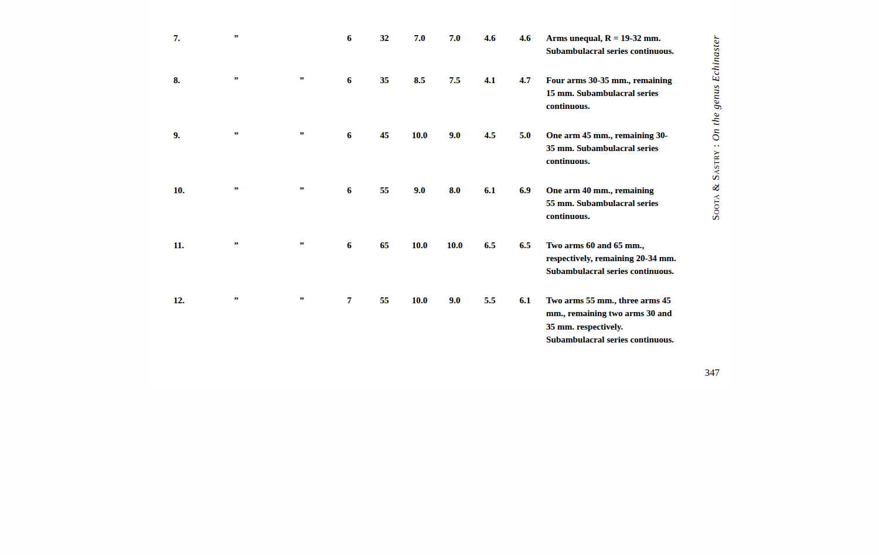| 7. | ” | | 6 | 32 | 7.0 | 7.0 | 4.6 | 4.6 | Arms unequal, R = 19-32 mm. Subambulacral series continuous. |
| 8. | ” | ” | 6 | 35 | 8.5 | 7.5 | 4.1 | 4.7 | Four arms 30-35 mm., remaining 15 mm. Subambulacral series continuous. |
| 9. | ” | ” | 6 | 45 | 10.0 | 9.0 | 4.5 | 5.0 | One arm 45 mm., remaining 30-35 mm. Subambulacral series continuous. |
| 10. | ” | ” | 6 | 55 | 9.0 | 8.0 | 6.1 | 6.9 | One arm 40 mm., remaining 55 mm. Subambulacral series continuous. |
| 11. | ” | ” | 6 | 65 | 10.0 | 10.0 | 6.5 | 6.5 | Two arms 60 and 65 mm., respectively, remaining 20-34 mm. Subambulacral series continuous. |
| 12. | ” | ” | 7 | 55 | 10.0 | 9.0 | 5.5 | 6.1 | Two arms 55 mm., three arms 45 mm., remaining two arms 30 and 35 mm. respectively. Subambulacral series continuous. |
Soota & Sastry : On the genus Echinaster
347